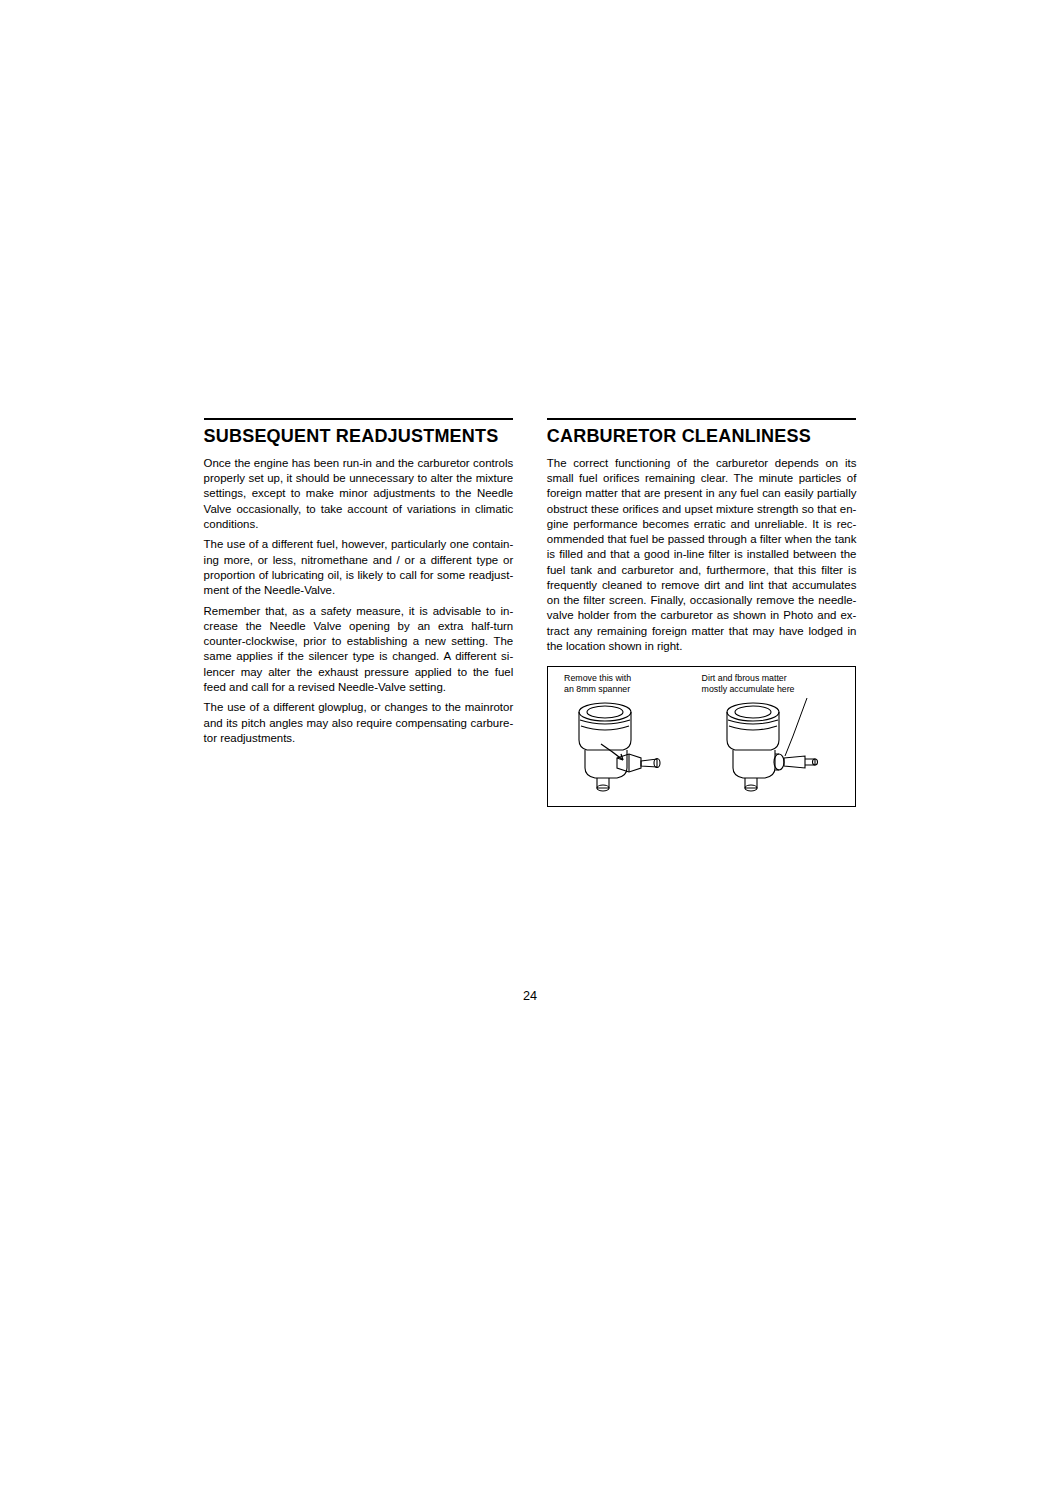SUBSEQUENT READJUSTMENTS
Once the engine has been run-in and the carburetor controls properly set up, it should be unnecessary to alter the mixture settings, except to make minor adjustments to the Needle Valve occasionally, to take account of variations in climatic conditions.
The use of a different fuel, however, particularly one containing more, or less, nitromethane and / or a different type or proportion of lubricating oil, is likely to call for some readjustment of the Needle-Valve.
Remember that, as a safety measure, it is advisable to increase the Needle Valve opening by an extra half-turn counter-clockwise, prior to establishing a new setting. The same applies if the silencer type is changed. A different silencer may alter the exhaust pressure applied to the fuel feed and call for a revised Needle-Valve setting.
The use of a different glowplug, or changes to the mainrotor and its pitch angles may also require compensating carburetor readjustments.
CARBURETOR CLEANLINESS
The correct functioning of the carburetor depends on its small fuel orifices remaining clear. The minute particles of foreign matter that are present in any fuel can easily partially obstruct these orifices and upset mixture strength so that engine performance becomes erratic and unreliable. It is recommended that fuel be passed through a filter when the tank is filled and that a good in-line filter is installed between the fuel tank and carburetor and, furthermore, that this filter is frequently cleaned to remove dirt and lint that accumulates on the filter screen. Finally, occasionally remove the needle-valve holder from the carburetor as shown in Photo and extract any remaining foreign matter that may have lodged in the location shown in right.
Remove this with
an 8mm spanner
Dirt and fbrous matter
mostly accumulate here
24